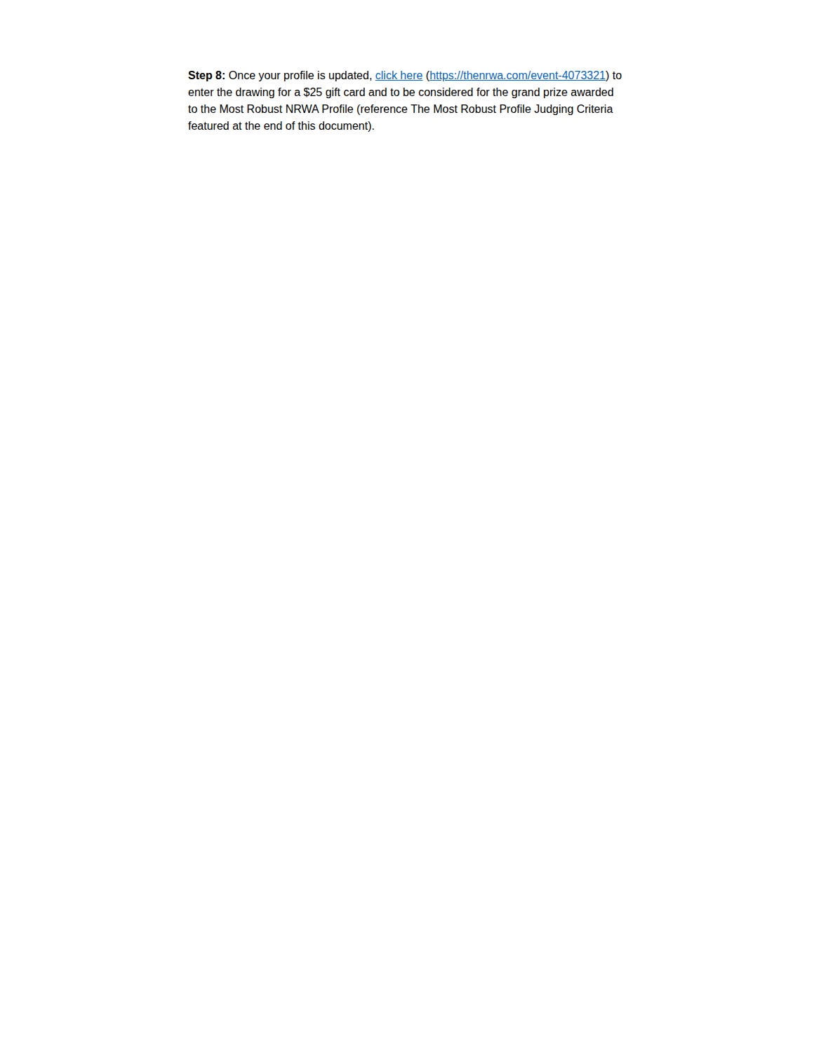Step 8: Once your profile is updated, click here (https://thenrwa.com/event-4073321) to enter the drawing for a $25 gift card and to be considered for the grand prize awarded to the Most Robust NRWA Profile (reference The Most Robust Profile Judging Criteria featured at the end of this document).